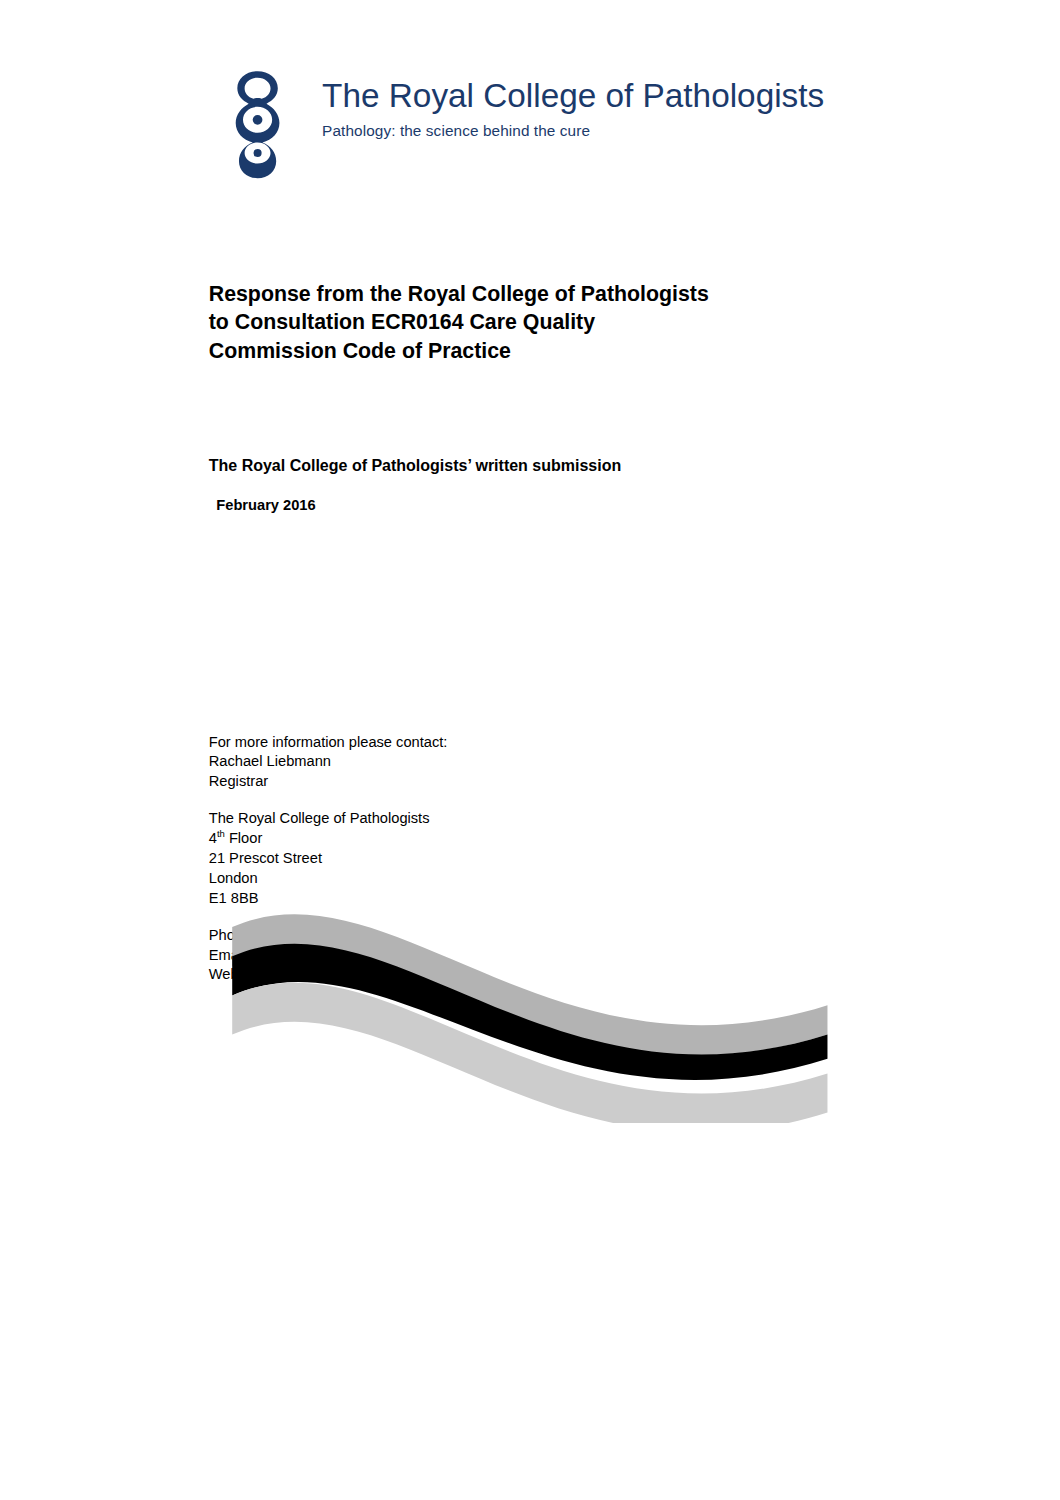The Royal College of Pathologists
Pathology: the science behind the cure
Response from the Royal College of Pathologists to Consultation ECR0164 Care Quality Commission Code of Practice
The Royal College of Pathologists’ written submission
February 2016
For more information please contact:
Rachael Liebmann
Registrar
The Royal College of Pathologists
4th Floor
21 Prescot Street
London
E1 8BB
Phone: 020 7451 6700
Email: registrar@rcpath.org
Website: www.rcpath.org